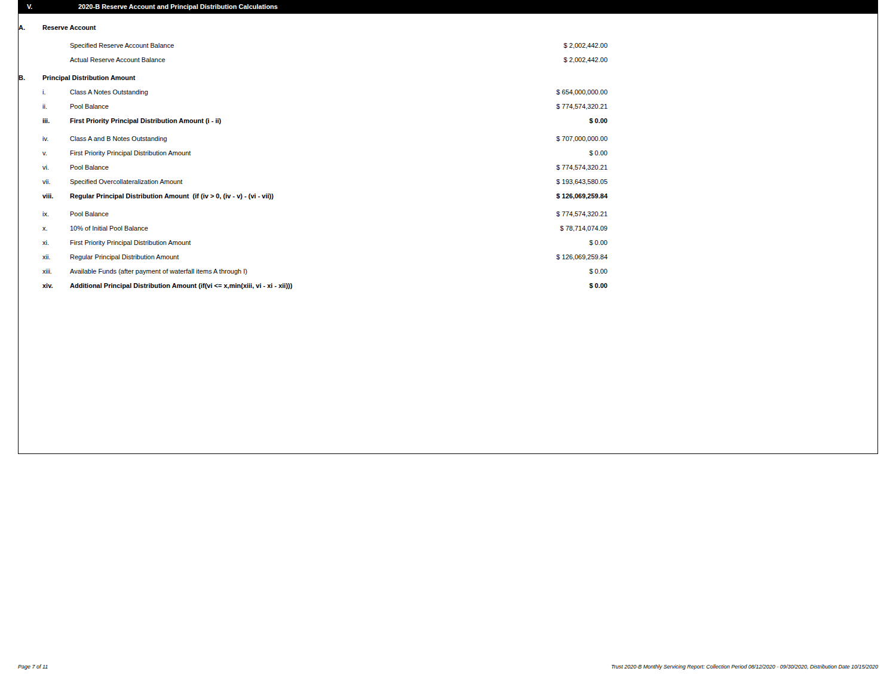V. 2020-B Reserve Account and Principal Distribution Calculations
| A. | Reserve Account | | |
| | | Specified Reserve Account Balance | $ 2,002,442.00 | |
| | | Actual Reserve Account Balance | $ 2,002,442.00 | |
| B. | Principal Distribution Amount | | |
| | i. | Class A Notes Outstanding | $ 654,000,000.00 | |
| | ii. | Pool Balance | $ 774,574,320.21 | |
| | iii. | First Priority Principal Distribution Amount (i - ii) | $ 0.00 | |
| | iv. | Class A and B Notes Outstanding | $ 707,000,000.00 | |
| | v. | First Priority Principal Distribution Amount | $ 0.00 | |
| | vi. | Pool Balance | $ 774,574,320.21 | |
| | vii. | Specified Overcollateralization Amount | $ 193,643,580.05 | |
| | viii. | Regular Principal Distribution Amount (if (iv > 0, (iv - v) - (vi - vii)) | $ 126,069,259.84 | |
| | ix. | Pool Balance | $ 774,574,320.21 | |
| | x. | 10% of Initial Pool Balance | $ 78,714,074.09 | |
| | xi. | First Priority Principal Distribution Amount | $ 0.00 | |
| | xii. | Regular Principal Distribution Amount | $ 126,069,259.84 | |
| | xiii. | Available Funds (after payment of waterfall items A through I) | $ 0.00 | |
| | xiv. | Additional Principal Distribution Amount (if(vi <= x,min(xiii, vi - xi - xii))) | $ 0.00 | |
Page 7 of 11 Trust 2020-B Monthly Servicing Report: Collection Period 08/12/2020 - 09/30/2020, Distribution Date 10/15/2020